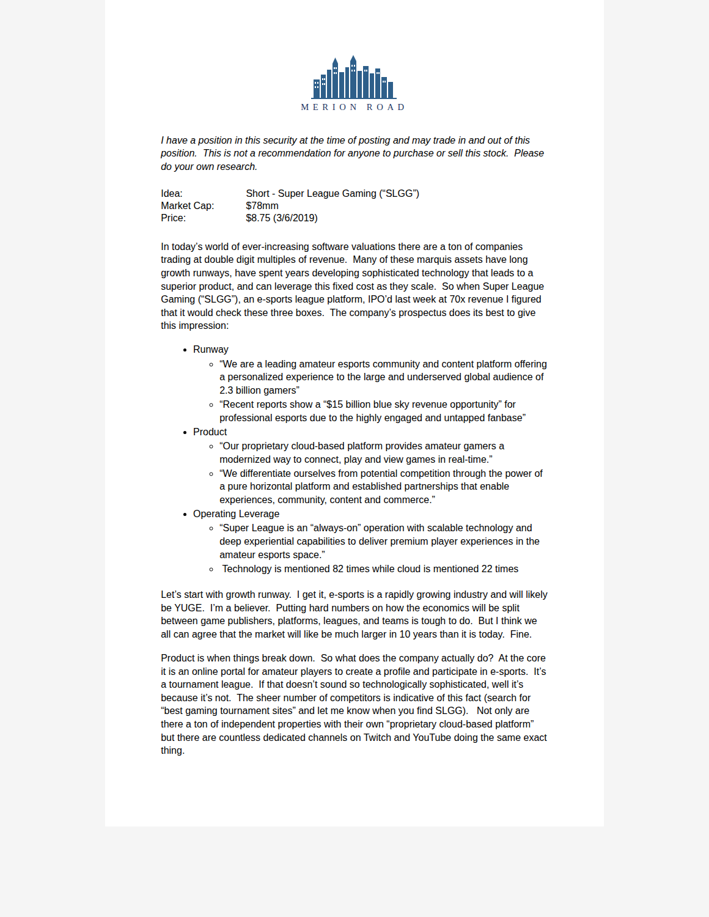MERION ROAD
I have a position in this security at the time of posting and may trade in and out of this position. This is not a recommendation for anyone to purchase or sell this stock. Please do your own research.
| Idea: | Short - Super League Gaming (“SLGG”) |
| Market Cap: | $78mm |
| Price: | $8.75 (3/6/2019) |
In today’s world of ever-increasing software valuations there are a ton of companies trading at double digit multiples of revenue. Many of these marquis assets have long growth runways, have spent years developing sophisticated technology that leads to a superior product, and can leverage this fixed cost as they scale. So when Super League Gaming (“SLGG”), an e-sports league platform, IPO’d last week at 70x revenue I figured that it would check these three boxes. The company’s prospectus does its best to give this impression:
Runway
“We are a leading amateur esports community and content platform offering a personalized experience to the large and underserved global audience of 2.3 billion gamers”
“Recent reports show a “$15 billion blue sky revenue opportunity” for professional esports due to the highly engaged and untapped fanbase”
Product
“Our proprietary cloud-based platform provides amateur gamers a modernized way to connect, play and view games in real-time.”
“We differentiate ourselves from potential competition through the power of a pure horizontal platform and established partnerships that enable experiences, community, content and commerce.”
Operating Leverage
“Super League is an “always-on” operation with scalable technology and deep experiential capabilities to deliver premium player experiences in the amateur esports space.”
Technology is mentioned 82 times while cloud is mentioned 22 times
Let’s start with growth runway. I get it, e-sports is a rapidly growing industry and will likely be YUGE. I’m a believer. Putting hard numbers on how the economics will be split between game publishers, platforms, leagues, and teams is tough to do. But I think we all can agree that the market will like be much larger in 10 years than it is today. Fine.
Product is when things break down. So what does the company actually do? At the core it is an online portal for amateur players to create a profile and participate in e-sports. It’s a tournament league. If that doesn’t sound so technologically sophisticated, well it’s because it’s not. The sheer number of competitors is indicative of this fact (search for “best gaming tournament sites” and let me know when you find SLGG). Not only are there a ton of independent properties with their own “proprietary cloud-based platform” but there are countless dedicated channels on Twitch and YouTube doing the same exact thing.